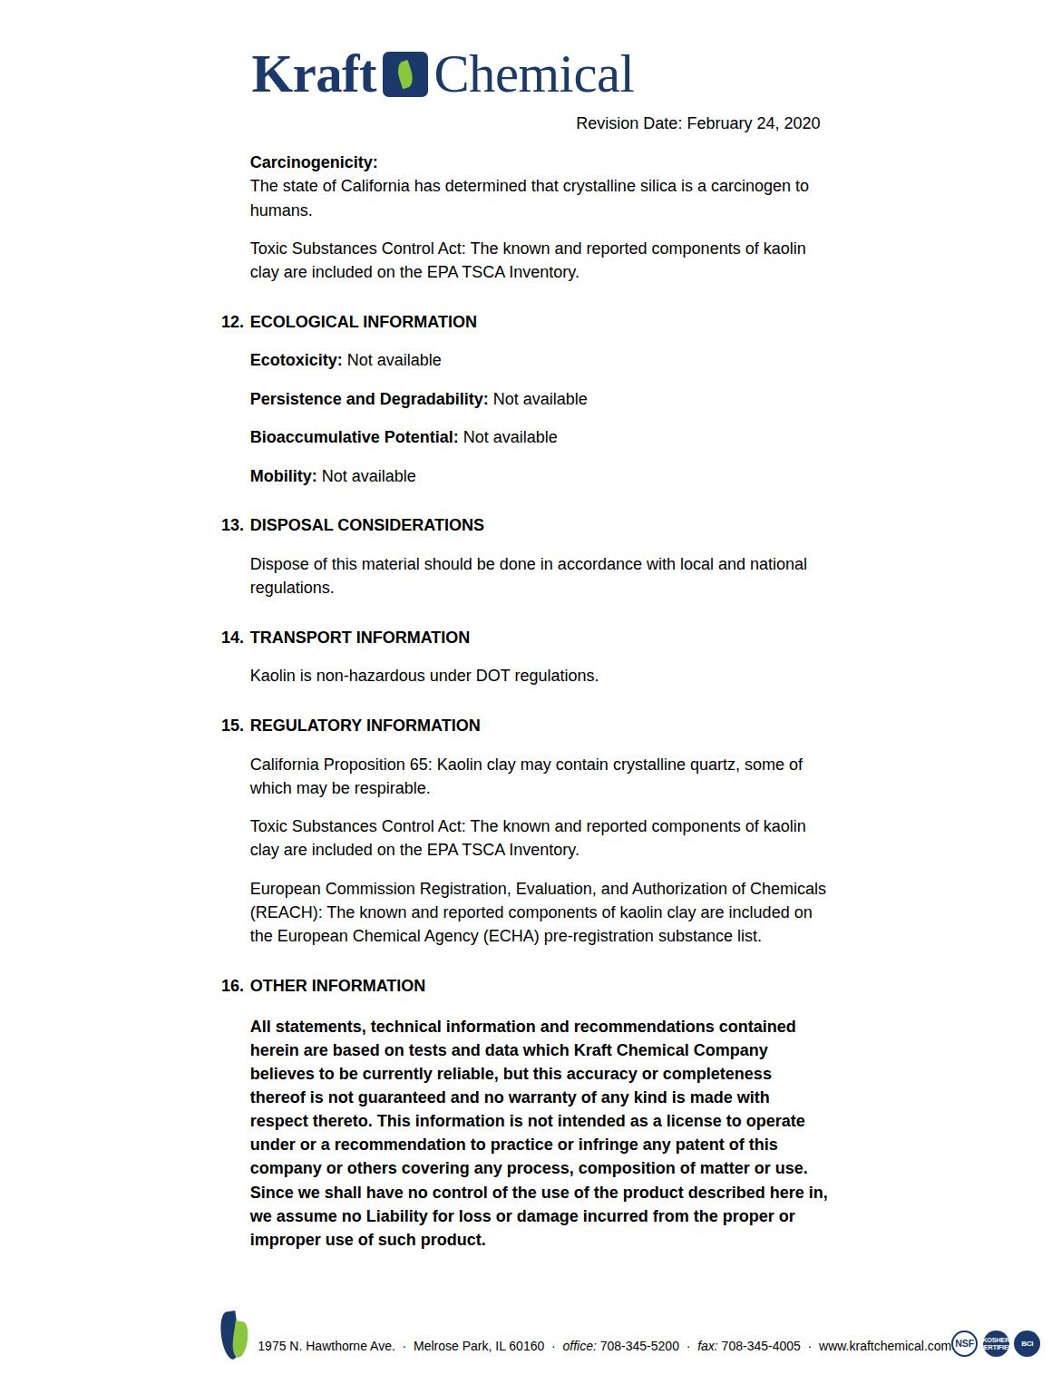Kraft Chemical
Revision Date: February 24, 2020
Carcinogenicity:
The state of California has determined that crystalline silica is a carcinogen to humans.
Toxic Substances Control Act: The known and reported components of kaolin clay are included on the EPA TSCA Inventory.
12. Ecological Information
Ecotoxicity: Not available
Persistence and Degradability: Not available
Bioaccumulative Potential: Not available
Mobility: Not available
13. Disposal Considerations
Dispose of this material should be done in accordance with local and national regulations.
14. Transport Information
Kaolin is non-hazardous under DOT regulations.
15. Regulatory Information
California Proposition 65: Kaolin clay may contain crystalline quartz, some of which may be respirable.
Toxic Substances Control Act: The known and reported components of kaolin clay are included on the EPA TSCA Inventory.
European Commission Registration, Evaluation, and Authorization of Chemicals (REACH): The known and reported components of kaolin clay are included on the European Chemical Agency (ECHA) pre-registration substance list.
16. Other Information
All statements, technical information and recommendations contained herein are based on tests and data which Kraft Chemical Company believes to be currently reliable, but this accuracy or completeness thereof is not guaranteed and no warranty of any kind is made with respect thereto. This information is not intended as a license to operate under or a recommendation to practice or infringe any patent of this company or others covering any process, composition of matter or use. Since we shall have no control of the use of the product described here in, we assume no Liability for loss or damage incurred from the proper or improper use of such product.
1975 N. Hawthorne Ave. · Melrose Park, IL 60160 · office: 708-345-5200 · fax: 708-345-4005 · www.kraftchemical.com
NSF KOSHER
CERTIFIED BCI